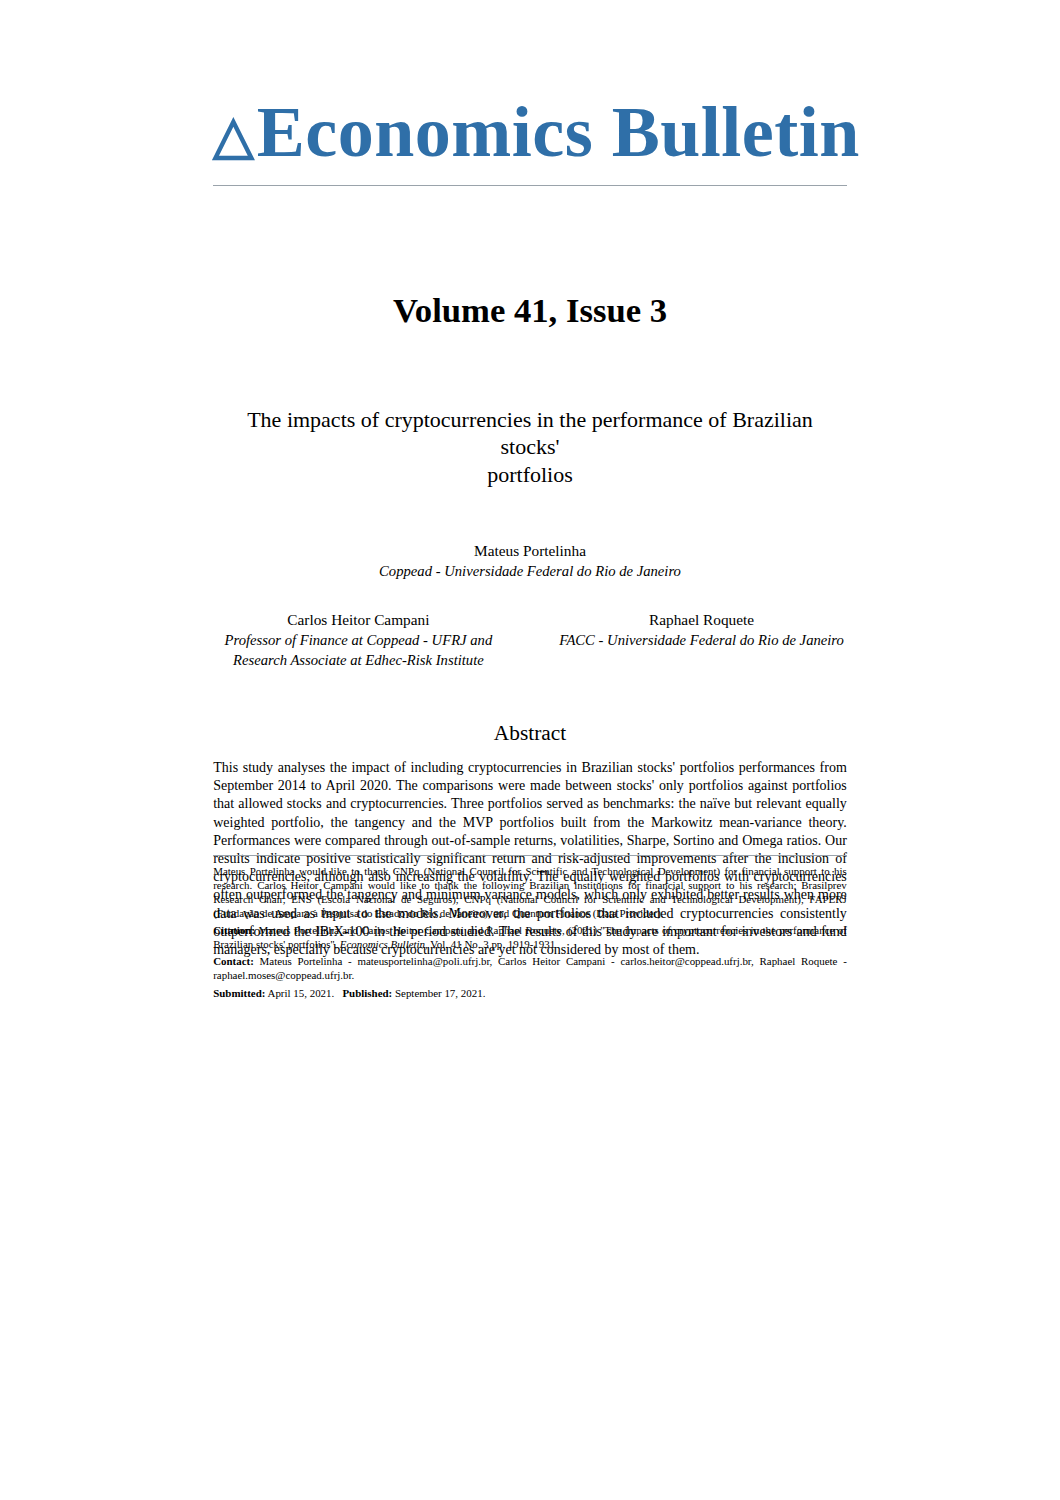△Economics Bulletin
Volume 41, Issue 3
The impacts of cryptocurrencies in the performance of Brazilian stocks'
portfolios
Mateus Portelinha
Coppead - Universidade Federal do Rio de Janeiro
Carlos Heitor Campani
Professor of Finance at Coppead - UFRJ and Research Associate at Edhec-Risk Institute
Raphael Roquete
FACC - Universidade Federal do Rio de Janeiro
Abstract
This study analyses the impact of including cryptocurrencies in Brazilian stocks' portfolios performances from September 2014 to April 2020. The comparisons were made between stocks' only portfolios against portfolios that allowed stocks and cryptocurrencies. Three portfolios served as benchmarks: the naïve but relevant equally weighted portfolio, the tangency and the MVP portfolios built from the Markowitz mean-variance theory. Performances were compared through out-of-sample returns, volatilities, Sharpe, Sortino and Omega ratios. Our results indicate positive statistically significant return and risk-adjusted improvements after the inclusion of cryptocurrencies, although also increasing the volatility. The equally weighted portfolios with cryptocurrencies often outperformed the tangency and minimum variance models, which only exhibited better results when more data was used as input to the models. Moreover, the portfolios that included cryptocurrencies consistently outperformed the IBrX-100 in the period studied. The results of this study are important for investors and fund managers, especially because cryptocurrencies are yet not considered by most of them.
Mateus Portelinha would like to thank CNPq (National Council for Scientific and Technological Development) for financial support to his research. Carlos Heitor Campani would like to thank the following Brazilian institutions for financial support to his research: Brasilprev Research Chair, ENS (Escola Nacional de Seguros), CNPq (National Council for Scientific and Technological Development), FAPERJ (Fundação de Amparo à Pesquisa do Estado do Rio de Janeiro), and Quantum Finance (Data Provider).
Citation: Mateus Portelinha and Carlos Heitor Campani and Raphael Roquete, (2021) ''The impacts of cryptocurrencies in the performance of Brazilian stocks' portfolios'', Economics Bulletin, Vol. 41 No. 3 pp. 1919-1931
Contact: Mateus Portelinha - mateusportelinha@poli.ufrj.br, Carlos Heitor Campani - carlos.heitor@coppead.ufrj.br, Raphael Roquete - raphael.moses@coppead.ufrj.br.
Submitted: April 15, 2021. Published: September 17, 2021.